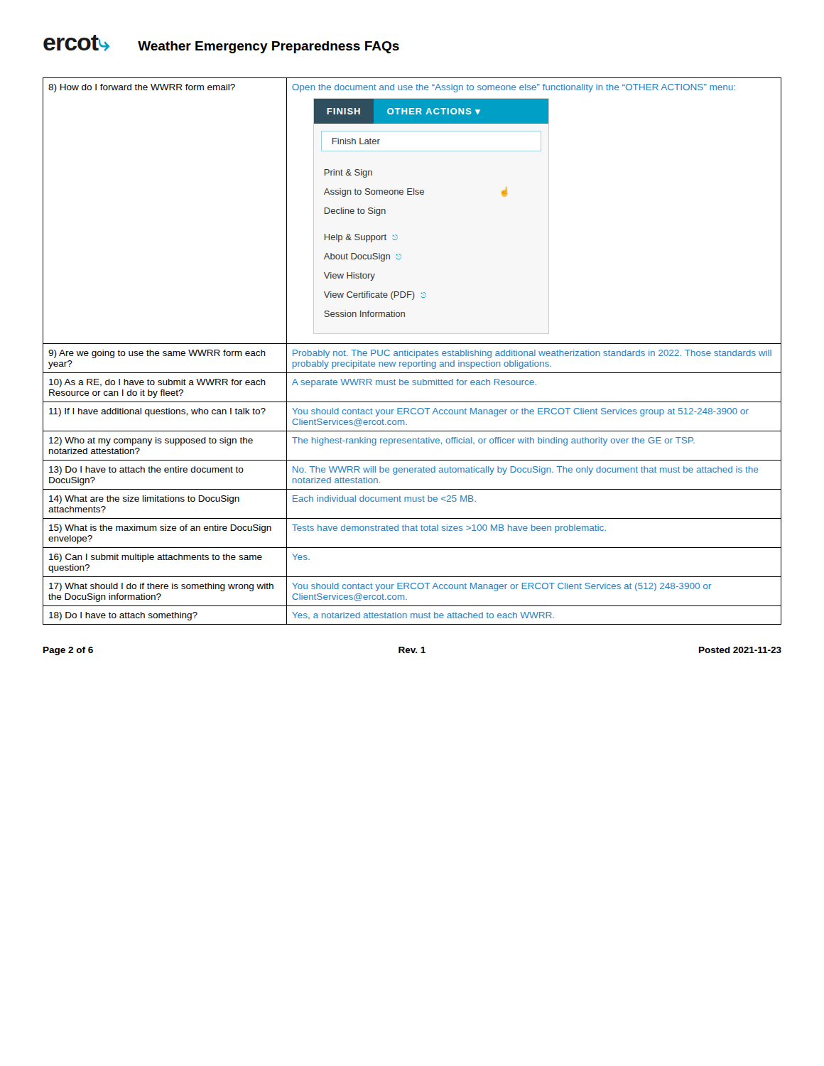ercot⤷
Weather Emergency Preparedness FAQs
| 8) How do I forward the WWRR form email? | Open the document and use the “Assign to someone else” functionality in the “OTHER ACTIONS” menu: FINISH OTHER ACTIONS ▾ Finish Later Print & Sign Assign to Someone Else ☝ Decline to Sign Help & Support ⎋ About DocuSign ⎋ View History View Certificate (PDF) ⎋ Session Information |
| 9) Are we going to use the same WWRR form each year? | Probably not. The PUC anticipates establishing additional weatherization standards in 2022. Those standards will probably precipitate new reporting and inspection obligations. |
| 10) As a RE, do I have to submit a WWRR for each Resource or can I do it by fleet? | A separate WWRR must be submitted for each Resource. |
| 11) If I have additional questions, who can I talk to? | You should contact your ERCOT Account Manager or the ERCOT Client Services group at 512-248-3900 or ClientServices@ercot.com. |
| 12) Who at my company is supposed to sign the notarized attestation? | The highest-ranking representative, official, or officer with binding authority over the GE or TSP. |
| 13) Do I have to attach the entire document to DocuSign? | No. The WWRR will be generated automatically by DocuSign. The only document that must be attached is the notarized attestation. |
| 14) What are the size limitations to DocuSign attachments? | Each individual document must be <25 MB. |
| 15) What is the maximum size of an entire DocuSign envelope? | Tests have demonstrated that total sizes >100 MB have been problematic. |
| 16) Can I submit multiple attachments to the same question? | Yes. |
| 17) What should I do if there is something wrong with the DocuSign information? | You should contact your ERCOT Account Manager or ERCOT Client Services at (512) 248-3900 or ClientServices@ercot.com. |
| 18) Do I have to attach something? | Yes, a notarized attestation must be attached to each WWRR. |
Page 2 of 6 Rev. 1 Posted 2021-11-23